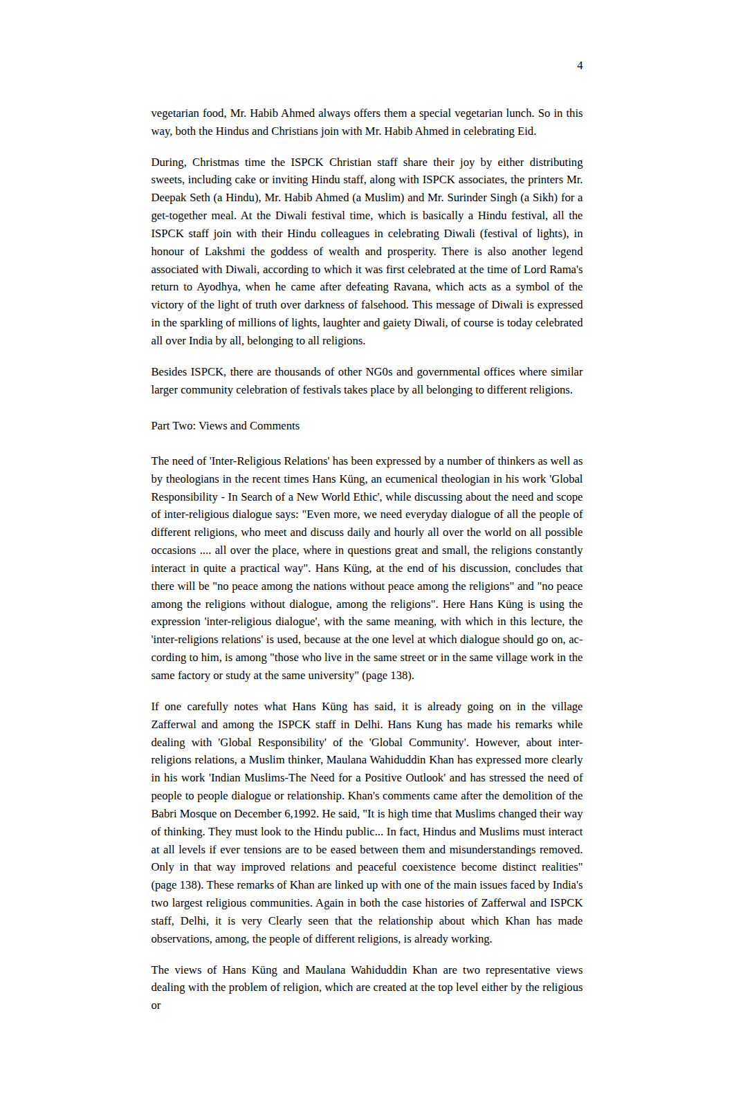4
vegetarian food, Mr. Habib Ahmed always offers them a special vegetarian lunch. So in this way, both the Hindus and Christians join with Mr. Habib Ahmed in celebrating Eid.
During, Christmas time the ISPCK Christian staff share their joy by either distributing sweets, including cake or inviting Hindu staff, along with ISPCK associates, the printers Mr. Deepak Seth (a Hindu), Mr. Habib Ahmed (a Muslim) and Mr. Surinder Singh (a Sikh) for a get-together meal. At the Diwali festival time, which is basically a Hindu festival, all the ISPCK staff join with their Hindu colleagues in celebrating Diwali (festival of lights), in honour of Lakshmi the goddess of wealth and prosperity. There is also another legend associated with Diwali, according to which it was first celebrated at the time of Lord Rama's return to Ayodhya, when he came after defeating Ravana, which acts as a symbol of the victory of the light of truth over darkness of falsehood. This message of Diwali is expressed in the sparkling of millions of lights, laughter and gaiety Diwali, of course is today celebrated all over India by all, belonging to all religions.
Besides ISPCK, there are thousands of other NG0s and governmental offices where similar larger community celebration of festivals takes place by all belonging to different religions.
Part Two: Views and Comments
The need of 'Inter-Religious Relations' has been expressed by a number of thinkers as well as by theologians in the recent times Hans Küng, an ecumenical theologian in his work 'Global Responsibility - In Search of a New World Ethic', while discussing about the need and scope of inter-religious dialogue says: "Even more, we need everyday dialogue of all the people of different religions, who meet and discuss daily and hourly all over the world on all possible occasions .... all over the place, where in questions great and small, the religions constantly interact in quite a practical way". Hans Küng, at the end of his discussion, concludes that there will be "no peace among the nations without peace among the religions" and "no peace among the religions without dialogue, among the religions". Here Hans Küng is using the expression 'inter-religious dialogue', with the same meaning, with which in this lecture, the 'inter-religions relations' is used, because at the one level at which dialogue should go on, ac-cording to him, is among "those who live in the same street or in the same village work in the same factory or study at the same university" (page 138).
If one carefully notes what Hans Küng has said, it is already going on in the village Zafferwal and among the ISPCK staff in Delhi. Hans Kung has made his remarks while dealing with 'Global Responsibility' of the 'Global Community'. However, about inter-religions relations, a Muslim thinker, Maulana Wahiduddin Khan has expressed more clearly in his work 'Indian Muslims-The Need for a Positive Outlook' and has stressed the need of people to people dialogue or relationship. Khan's comments came after the demolition of the Babri Mosque on December 6,1992. He said, "It is high time that Muslims changed their way of thinking. They must look to the Hindu public... In fact, Hindus and Muslims must interact at all levels if ever tensions are to be eased between them and misunderstandings removed. Only in that way improved relations and peaceful coexistence become distinct realities" (page 138). These remarks of Khan are linked up with one of the main issues faced by India's two largest religious communities. Again in both the case histories of Zafferwal and ISPCK staff, Delhi, it is very Clearly seen that the relationship about which Khan has made observations, among, the people of different religions, is already working.
The views of Hans Küng and Maulana Wahiduddin Khan are two representative views dealing with the problem of religion, which are created at the top level either by the religious or